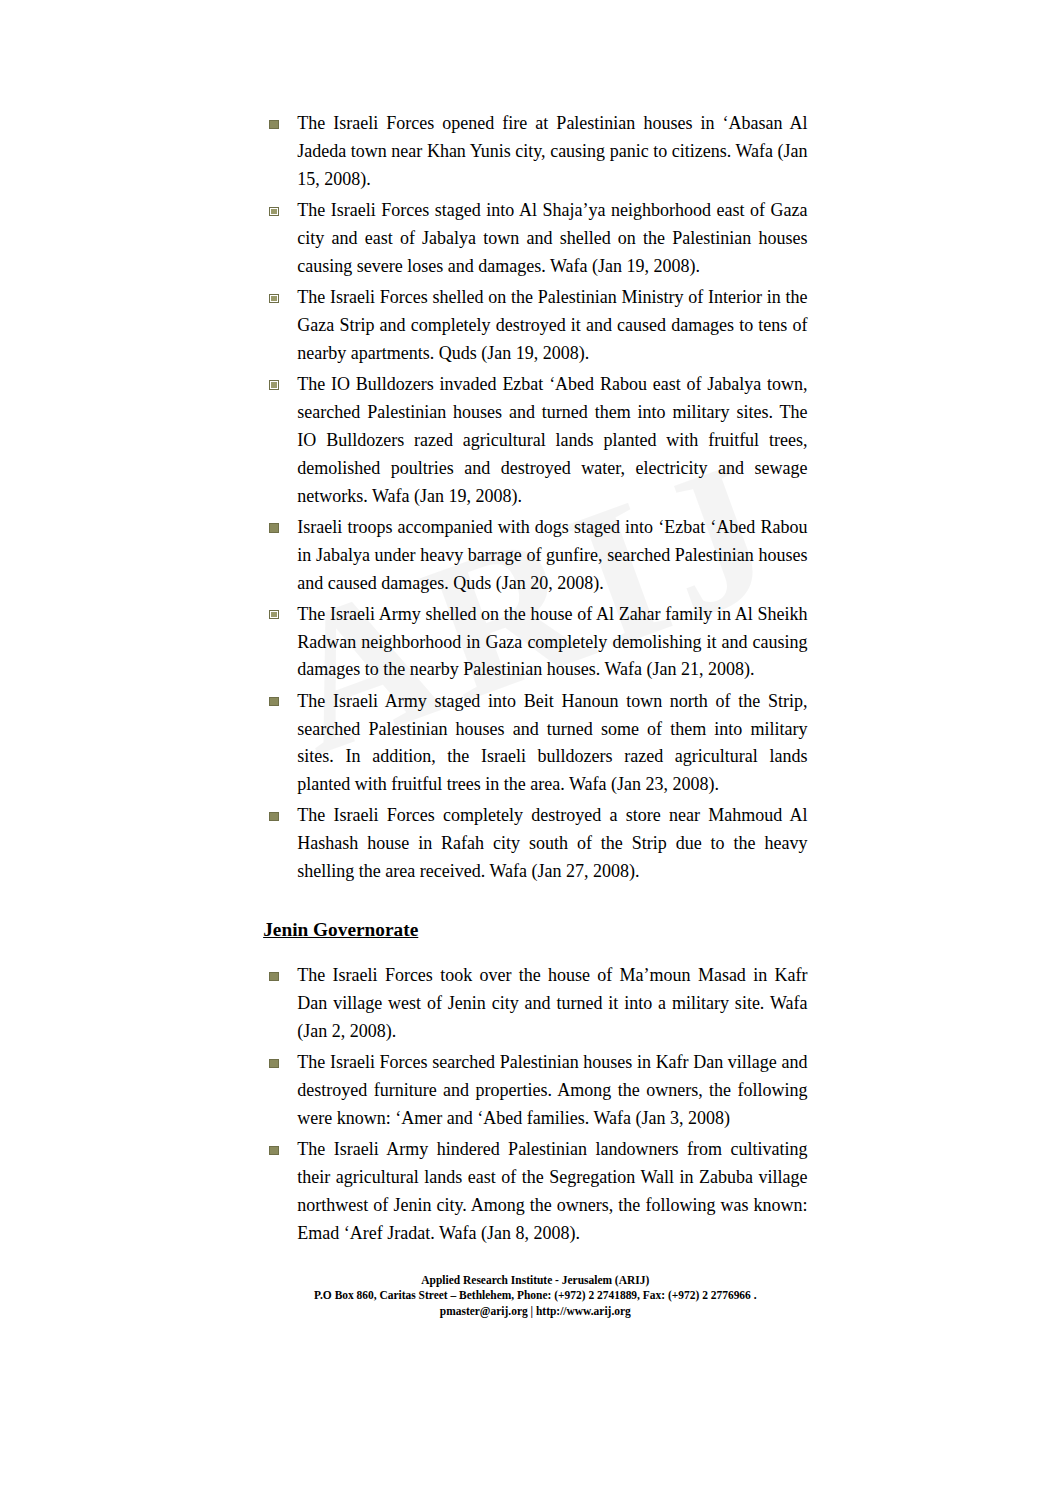ARIJ
The Israeli Forces opened fire at Palestinian houses in ‘Abasan Al Jadeda town near Khan Yunis city, causing panic to citizens. Wafa (Jan 15, 2008).
The Israeli Forces staged into Al Shaja’ya neighborhood east of Gaza city and east of Jabalya town and shelled on the Palestinian houses causing severe loses and damages. Wafa (Jan 19, 2008).
The Israeli Forces shelled on the Palestinian Ministry of Interior in the Gaza Strip and completely destroyed it and caused damages to tens of nearby apartments. Quds (Jan 19, 2008).
The IO Bulldozers invaded Ezbat ‘Abed Rabou east of Jabalya town, searched Palestinian houses and turned them into military sites. The IO Bulldozers razed agricultural lands planted with fruitful trees, demolished poultries and destroyed water, electricity and sewage networks. Wafa (Jan 19, 2008).
Israeli troops accompanied with dogs staged into ‘Ezbat ‘Abed Rabou in Jabalya under heavy barrage of gunfire, searched Palestinian houses and caused damages. Quds (Jan 20, 2008).
The Israeli Army shelled on the house of Al Zahar family in Al Sheikh Radwan neighborhood in Gaza completely demolishing it and causing damages to the nearby Palestinian houses. Wafa (Jan 21, 2008).
The Israeli Army staged into Beit Hanoun town north of the Strip, searched Palestinian houses and turned some of them into military sites. In addition, the Israeli bulldozers razed agricultural lands planted with fruitful trees in the area. Wafa (Jan 23, 2008).
The Israeli Forces completely destroyed a store near Mahmoud Al Hashash house in Rafah city south of the Strip due to the heavy shelling the area received. Wafa (Jan 27, 2008).
Jenin Governorate
The Israeli Forces took over the house of Ma’moun Masad in Kafr Dan village west of Jenin city and turned it into a military site. Wafa (Jan 2, 2008).
The Israeli Forces searched Palestinian houses in Kafr Dan village and destroyed furniture and properties. Among the owners, the following were known: ‘Amer and ‘Abed families. Wafa (Jan 3, 2008)
The Israeli Army hindered Palestinian landowners from cultivating their agricultural lands east of the Segregation Wall in Zabuba village northwest of Jenin city. Among the owners, the following was known: Emad ‘Aref Jradat. Wafa (Jan 8, 2008).
Applied Research Institute - Jerusalem (ARIJ)
P.O Box 860, Caritas Street – Bethlehem, Phone: (+972) 2 2741889, Fax: (+972) 2 2776966 .
pmaster@arij.org | http://www.arij.org